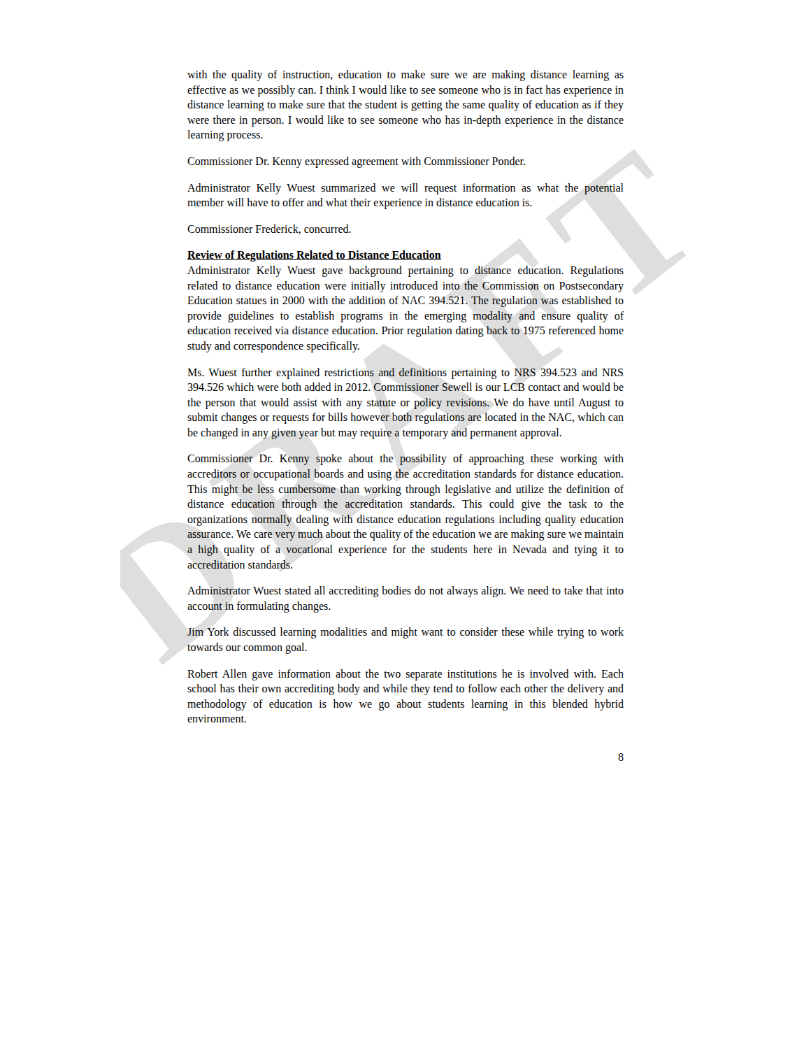DRAFT
with the quality of instruction, education to make sure we are making distance learning as effective as we possibly can. I think I would like to see someone who is in fact has experience in distance learning to make sure that the student is getting the same quality of education as if they were there in person. I would like to see someone who has in-depth experience in the distance learning process.
Commissioner Dr. Kenny expressed agreement with Commissioner Ponder.
Administrator Kelly Wuest summarized we will request information as what the potential member will have to offer and what their experience in distance education is.
Commissioner Frederick, concurred.
Review of Regulations Related to Distance Education
Administrator Kelly Wuest gave background pertaining to distance education. Regulations related to distance education were initially introduced into the Commission on Postsecondary Education statues in 2000 with the addition of NAC 394.521. The regulation was established to provide guidelines to establish programs in the emerging modality and ensure quality of education received via distance education. Prior regulation dating back to 1975 referenced home study and correspondence specifically.
Ms. Wuest further explained restrictions and definitions pertaining to NRS 394.523 and NRS 394.526 which were both added in 2012. Commissioner Sewell is our LCB contact and would be the person that would assist with any statute or policy revisions. We do have until August to submit changes or requests for bills however both regulations are located in the NAC, which can be changed in any given year but may require a temporary and permanent approval.
Commissioner Dr. Kenny spoke about the possibility of approaching these working with accreditors or occupational boards and using the accreditation standards for distance education. This might be less cumbersome than working through legislative and utilize the definition of distance education through the accreditation standards. This could give the task to the organizations normally dealing with distance education regulations including quality education assurance. We care very much about the quality of the education we are making sure we maintain a high quality of a vocational experience for the students here in Nevada and tying it to accreditation standards.
Administrator Wuest stated all accrediting bodies do not always align. We need to take that into account in formulating changes.
Jim York discussed learning modalities and might want to consider these while trying to work towards our common goal.
Robert Allen gave information about the two separate institutions he is involved with. Each school has their own accrediting body and while they tend to follow each other the delivery and methodology of education is how we go about students learning in this blended hybrid environment.
8